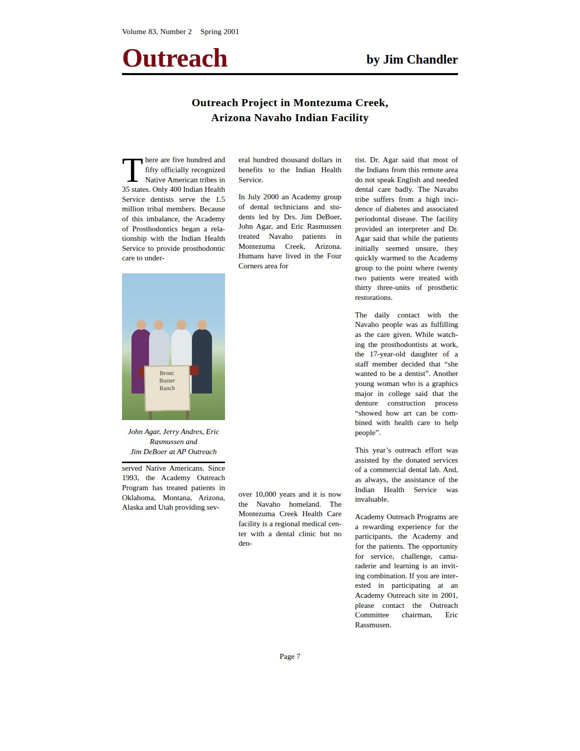Volume 83, Number 2 Spring 2001
Outreach
by Jim Chandler
Outreach Project in Montezuma Creek,
Arizona Navaho Indian Facility
There are five hundred and fifty officially recognized Native American tribes in 35 states. Only 400 Indian Health Service dentists serve the 1.5 million tribal members. Because of this imbalance, the Academy of Prosthodontics began a relationship with the Indian Health Service to provide prosthodontic care to under-
SLOW DOWN
Bronc
Buster
Ranch
John Agar, Jerry Andres, Eric Rasmussen and
Jim DeBoer at AP Outreach
served Native Americans. Since 1993, the Academy Outreach Program has treated patients in Oklahoma, Montana, Arizona, Alaska and Utah providing sev-
eral hundred thousand dollars in benefits to the Indian Health Service.
In July 2000 an Academy group of dental technicians and students led by Drs. Jim DeBoer, John Agar, and Eric Rasmussen treated Navaho patients in Montezuma Creek, Arizona. Humans have lived in the Four Corners area for
over 10,000 years and it is now the Navaho homeland. The Montezuma Creek Health Care facility is a regional medical center with a dental clinic but no den-
tist. Dr. Agar said that most of the Indians from this remote area do not speak English and needed dental care badly. The Navaho tribe suffers from a high incidence of diabetes and associated periodontal disease. The facility provided an interpreter and Dr. Agar said that while the patients initially seemed unsure, they quickly warmed to the Academy group to the point where twenty two patients were treated with thirty three-units of prosthetic restorations.
The daily contact with the Navaho people was as fulfilling as the care given. While watching the prosthodontists at work, the 17-year-old daughter of a staff member decided that “she wanted to be a dentist”. Another young woman who is a graphics major in college said that the denture construction process “showed how art can be combined with health care to help people”.
This year’s outreach effort was assisted by the donated services of a commercial dental lab. And, as always, the assistance of the Indian Health Service was invaluable.
Academy Outreach Programs are a rewarding experience for the participants, the Academy and for the patients. The opportunity for service, challenge, camaraderie and learning is an inviting combination. If you are interested in participating at an Academy Outreach site in 2001, please contact the Outreach Committee chairman, Eric Rassmusen.
Page 7